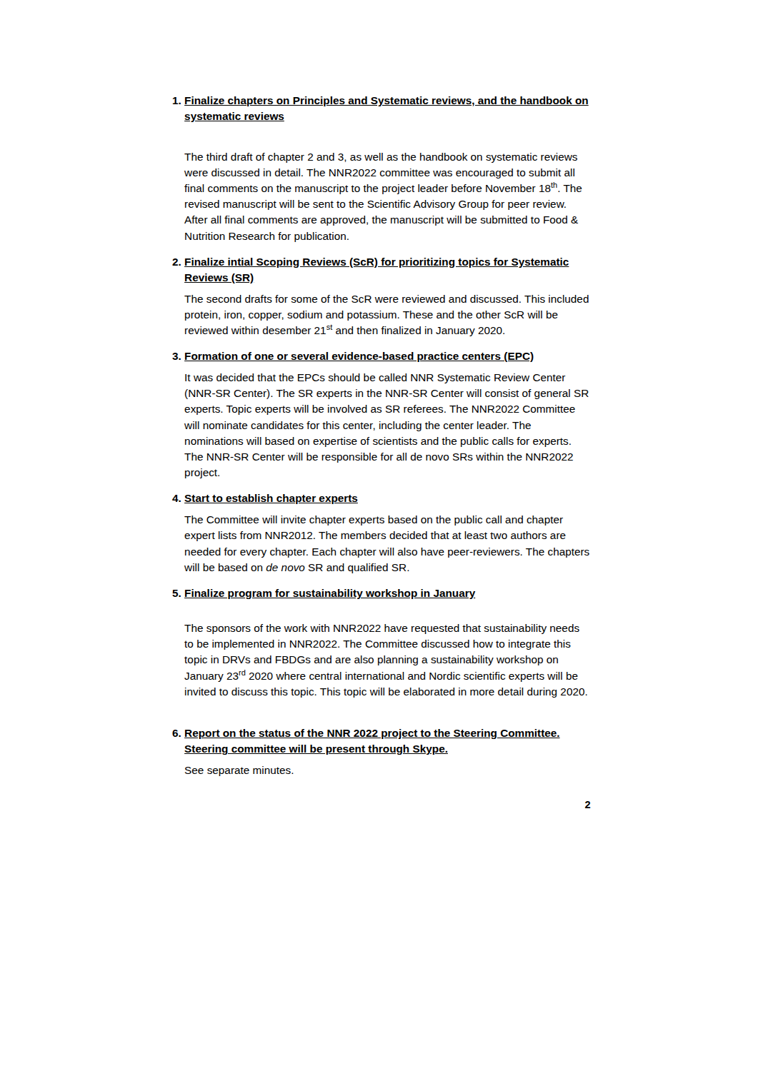Finalize chapters on Principles and Systematic reviews, and the handbook on systematic reviews
The third draft of chapter 2 and 3, as well as the handbook on systematic reviews were discussed in detail. The NNR2022 committee was encouraged to submit all final comments on the manuscript to the project leader before November 18th. The revised manuscript will be sent to the Scientific Advisory Group for peer review. After all final comments are approved, the manuscript will be submitted to Food & Nutrition Research for publication.
Finalize intial Scoping Reviews (ScR) for prioritizing topics for Systematic Reviews (SR)
The second drafts for some of the ScR were reviewed and discussed. This included protein, iron, copper, sodium and potassium. These and the other ScR will be reviewed within desember 21st and then finalized in January 2020.
Formation of one or several evidence-based practice centers (EPC)
It was decided that the EPCs should be called NNR Systematic Review Center (NNR-SR Center). The SR experts in the NNR-SR Center will consist of general SR experts. Topic experts will be involved as SR referees. The NNR2022 Committee will nominate candidates for this center, including the center leader. The nominations will based on expertise of scientists and the public calls for experts. The NNR-SR Center will be responsible for all de novo SRs within the NNR2022 project.
Start to establish chapter experts
The Committee will invite chapter experts based on the public call and chapter expert lists from NNR2012. The members decided that at least two authors are needed for every chapter. Each chapter will also have peer-reviewers. The chapters will be based on de novo SR and qualified SR.
Finalize program for sustainability workshop in January
The sponsors of the work with NNR2022 have requested that sustainability needs to be implemented in NNR2022. The Committee discussed how to integrate this topic in DRVs and FBDGs and are also planning a sustainability workshop on January 23rd 2020 where central international and Nordic scientific experts will be invited to discuss this topic. This topic will be elaborated in more detail during 2020.
Report on the status of the NNR 2022 project to the Steering Committee. Steering committee will be present through Skype.
See separate minutes.
2